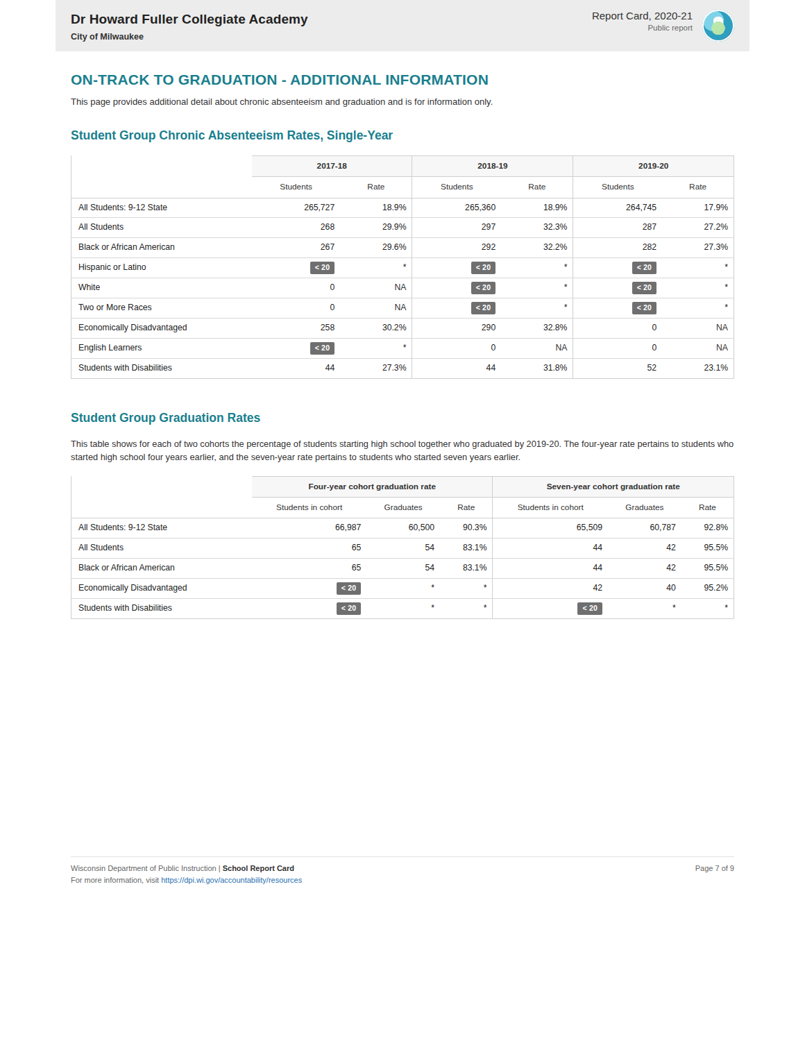Dr Howard Fuller Collegiate Academy
City of Milwaukee
Report Card, 2020-21
Public report
ON-TRACK TO GRADUATION - ADDITIONAL INFORMATION
This page provides additional detail about chronic absenteeism and graduation and is for information only.
Student Group Chronic Absenteeism Rates, Single-Year
| | 2017-18 | 2018-19 | 2019-20 |
| --- | --- | --- | --- |
| | Students | Rate | Students | Rate | Students | Rate |
| All Students: 9-12 State | 265,727 | 18.9% | 265,360 | 18.9% | 264,745 | 17.9% |
| All Students | 268 | 29.9% | 297 | 32.3% | 287 | 27.2% |
| Black or African American | 267 | 29.6% | 292 | 32.2% | 282 | 27.3% |
| Hispanic or Latino | < 20 | * | < 20 | * | < 20 | * |
| White | 0 | NA | < 20 | * | < 20 | * |
| Two or More Races | 0 | NA | < 20 | * | < 20 | * |
| Economically Disadvantaged | 258 | 30.2% | 290 | 32.8% | 0 | NA |
| English Learners | < 20 | * | 0 | NA | 0 | NA |
| Students with Disabilities | 44 | 27.3% | 44 | 31.8% | 52 | 23.1% |
Student Group Graduation Rates
This table shows for each of two cohorts the percentage of students starting high school together who graduated by 2019-20. The four-year rate pertains to students who started high school four years earlier, and the seven-year rate pertains to students who started seven years earlier.
| | Four-year cohort graduation rate | Seven-year cohort graduation rate |
| --- | --- | --- |
| | Students in cohort | Graduates | Rate | Students in cohort | Graduates | Rate |
| All Students: 9-12 State | 66,987 | 60,500 | 90.3% | 65,509 | 60,787 | 92.8% |
| All Students | 65 | 54 | 83.1% | 44 | 42 | 95.5% |
| Black or African American | 65 | 54 | 83.1% | 44 | 42 | 95.5% |
| Economically Disadvantaged | < 20 | * | * | 42 | 40 | 95.2% |
| Students with Disabilities | < 20 | * | * | < 20 | * | * |
Wisconsin Department of Public Instruction | School Report Card
For more information, visit https://dpi.wi.gov/accountability/resources
Page 7 of 9